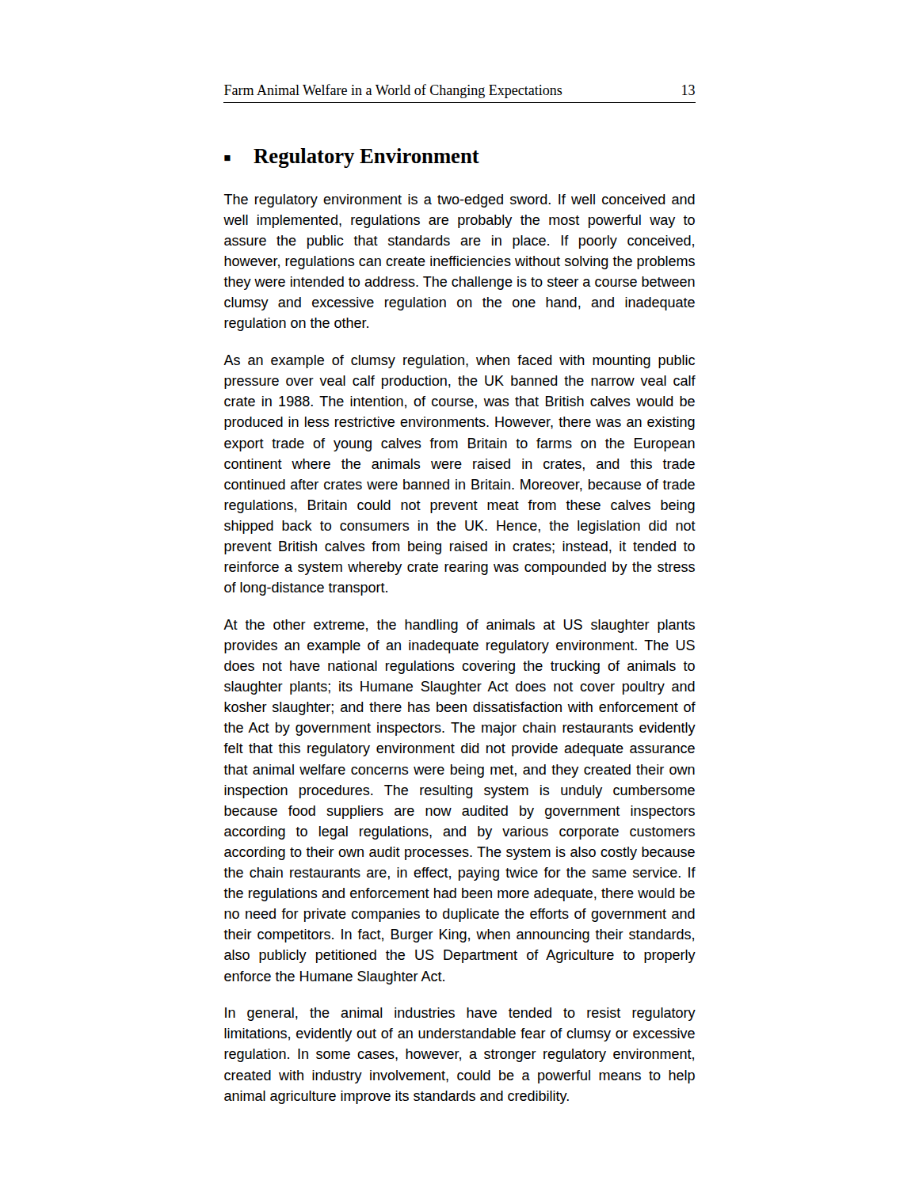Farm Animal Welfare in a World of Changing Expectations 13
■Regulatory Environment
The regulatory environment is a two-edged sword. If well conceived and well implemented, regulations are probably the most powerful way to assure the public that standards are in place. If poorly conceived, however, regulations can create inefficiencies without solving the problems they were intended to address. The challenge is to steer a course between clumsy and excessive regulation on the one hand, and inadequate regulation on the other.
As an example of clumsy regulation, when faced with mounting public pressure over veal calf production, the UK banned the narrow veal calf crate in 1988. The intention, of course, was that British calves would be produced in less restrictive environments. However, there was an existing export trade of young calves from Britain to farms on the European continent where the animals were raised in crates, and this trade continued after crates were banned in Britain. Moreover, because of trade regulations, Britain could not prevent meat from these calves being shipped back to consumers in the UK. Hence, the legislation did not prevent British calves from being raised in crates; instead, it tended to reinforce a system whereby crate rearing was compounded by the stress of long-distance transport.
At the other extreme, the handling of animals at US slaughter plants provides an example of an inadequate regulatory environment. The US does not have national regulations covering the trucking of animals to slaughter plants; its Humane Slaughter Act does not cover poultry and kosher slaughter; and there has been dissatisfaction with enforcement of the Act by government inspectors. The major chain restaurants evidently felt that this regulatory environment did not provide adequate assurance that animal welfare concerns were being met, and they created their own inspection procedures. The resulting system is unduly cumbersome because food suppliers are now audited by government inspectors according to legal regulations, and by various corporate customers according to their own audit processes. The system is also costly because the chain restaurants are, in effect, paying twice for the same service. If the regulations and enforcement had been more adequate, there would be no need for private companies to duplicate the efforts of government and their competitors. In fact, Burger King, when announcing their standards, also publicly petitioned the US Department of Agriculture to properly enforce the Humane Slaughter Act.
In general, the animal industries have tended to resist regulatory limitations, evidently out of an understandable fear of clumsy or excessive regulation. In some cases, however, a stronger regulatory environment, created with industry involvement, could be a powerful means to help animal agriculture improve its standards and credibility.